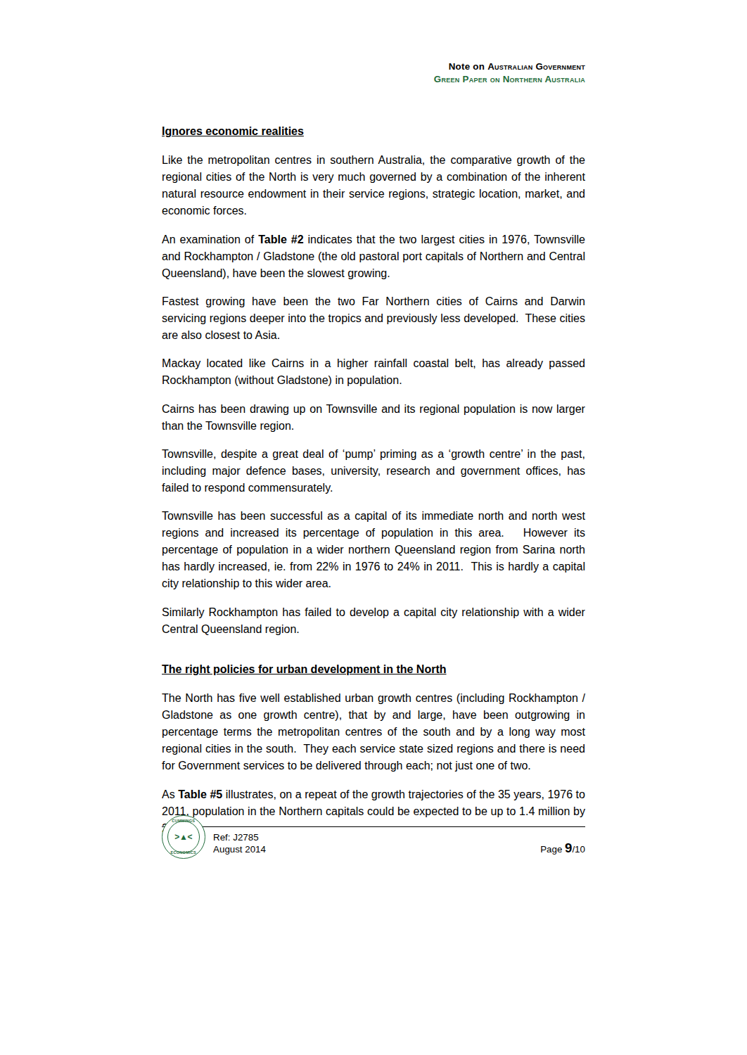Note on Australian Government Green Paper on Northern Australia
Ignores economic realities
Like the metropolitan centres in southern Australia, the comparative growth of the regional cities of the North is very much governed by a combination of the inherent natural resource endowment in their service regions, strategic location, market, and economic forces.
An examination of Table #2 indicates that the two largest cities in 1976, Townsville and Rockhampton / Gladstone (the old pastoral port capitals of Northern and Central Queensland), have been the slowest growing.
Fastest growing have been the two Far Northern cities of Cairns and Darwin servicing regions deeper into the tropics and previously less developed. These cities are also closest to Asia.
Mackay located like Cairns in a higher rainfall coastal belt, has already passed Rockhampton (without Gladstone) in population.
Cairns has been drawing up on Townsville and its regional population is now larger than the Townsville region.
Townsville, despite a great deal of ‘pump’ priming as a ‘growth centre’ in the past, including major defence bases, university, research and government offices, has failed to respond commensurately.
Townsville has been successful as a capital of its immediate north and north west regions and increased its percentage of population in this area. However its percentage of population in a wider northern Queensland region from Sarina north has hardly increased, ie. from 22% in 1976 to 24% in 2011. This is hardly a capital city relationship to this wider area.
Similarly Rockhampton has failed to develop a capital city relationship with a wider Central Queensland region.
The right policies for urban development in the North
The North has five well established urban growth centres (including Rockhampton / Gladstone as one growth centre), that by and large, have been outgrowing in percentage terms the metropolitan centres of the south and by a long way most regional cities in the south. They each service state sized regions and there is need for Government services to be delivered through each; not just one of two.
As Table #5 illustrates, on a repeat of the growth trajectories of the 35 years, 1976 to 2011, population in the Northern capitals could be expected to be up to 1.4 million by 2046.
CUMMINGS
>▲<
ECONOMICS
Ref: J2785
August 2014
Page 9/10